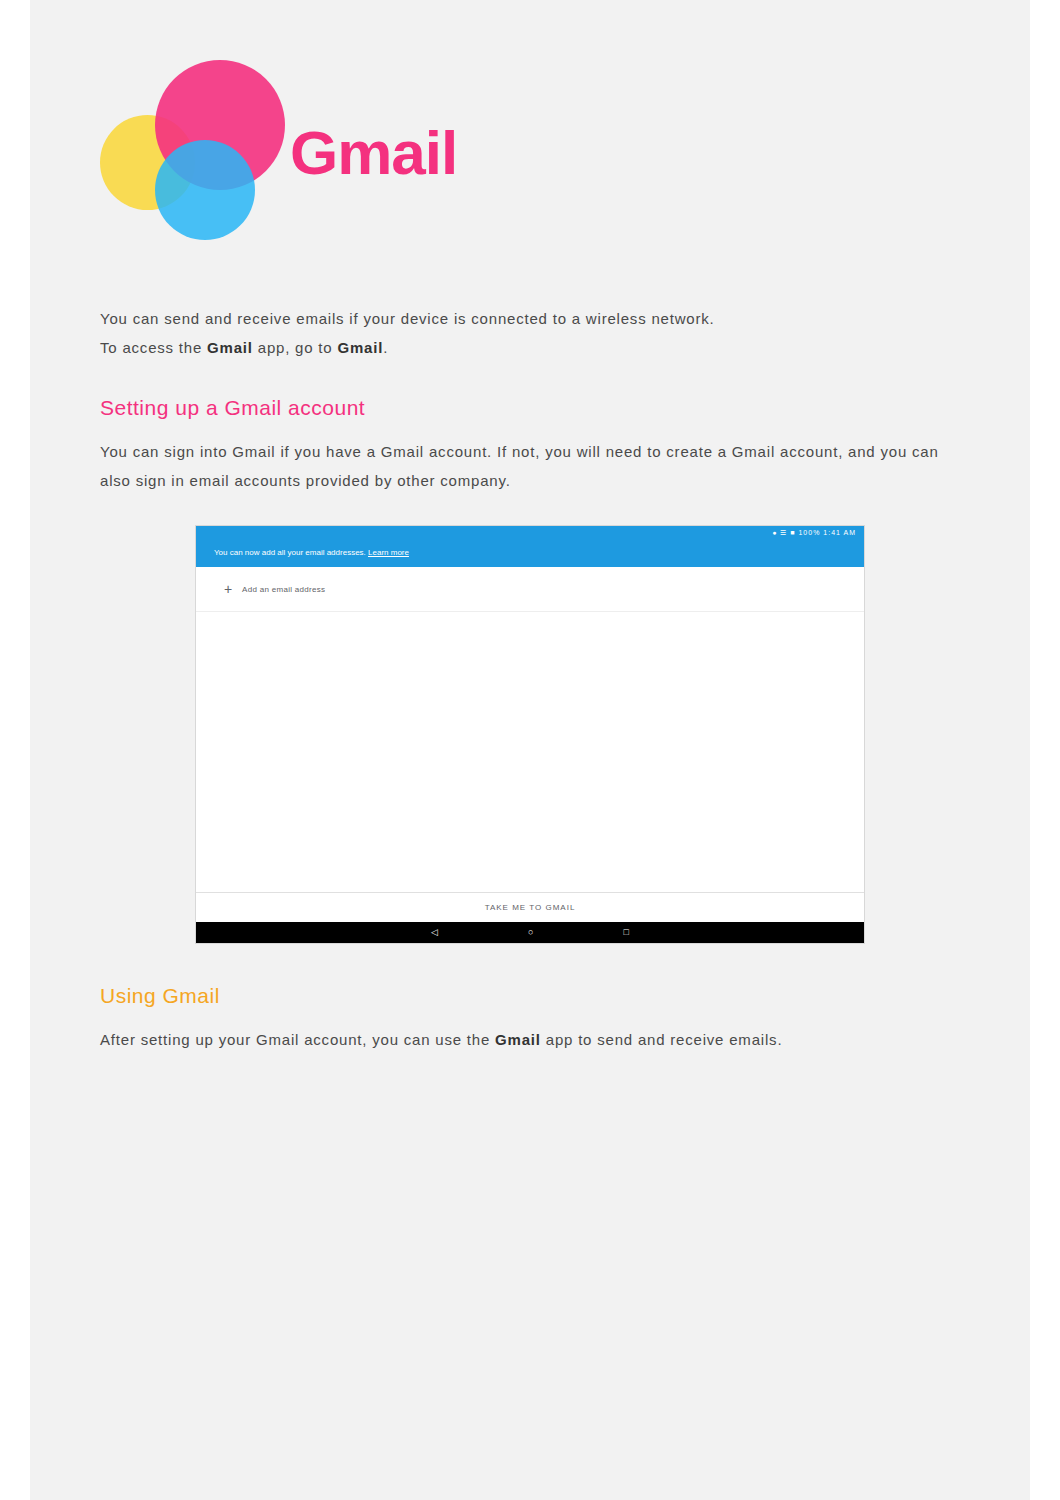Gmail
You can send and receive emails if your device is connected to a wireless network.
To access the Gmail app, go to Gmail.
Setting up a Gmail account
You can sign into Gmail if you have a Gmail account. If not, you will need to create a Gmail account, and you can also sign in email accounts provided by other company.
● ☰ ■ 100% 1:41 AM
You can now add all your email addresses. Learn more
+
Add an email address
TAKE ME TO GMAIL
◁ ○ □
Using Gmail
After setting up your Gmail account, you can use the Gmail app to send and receive emails.